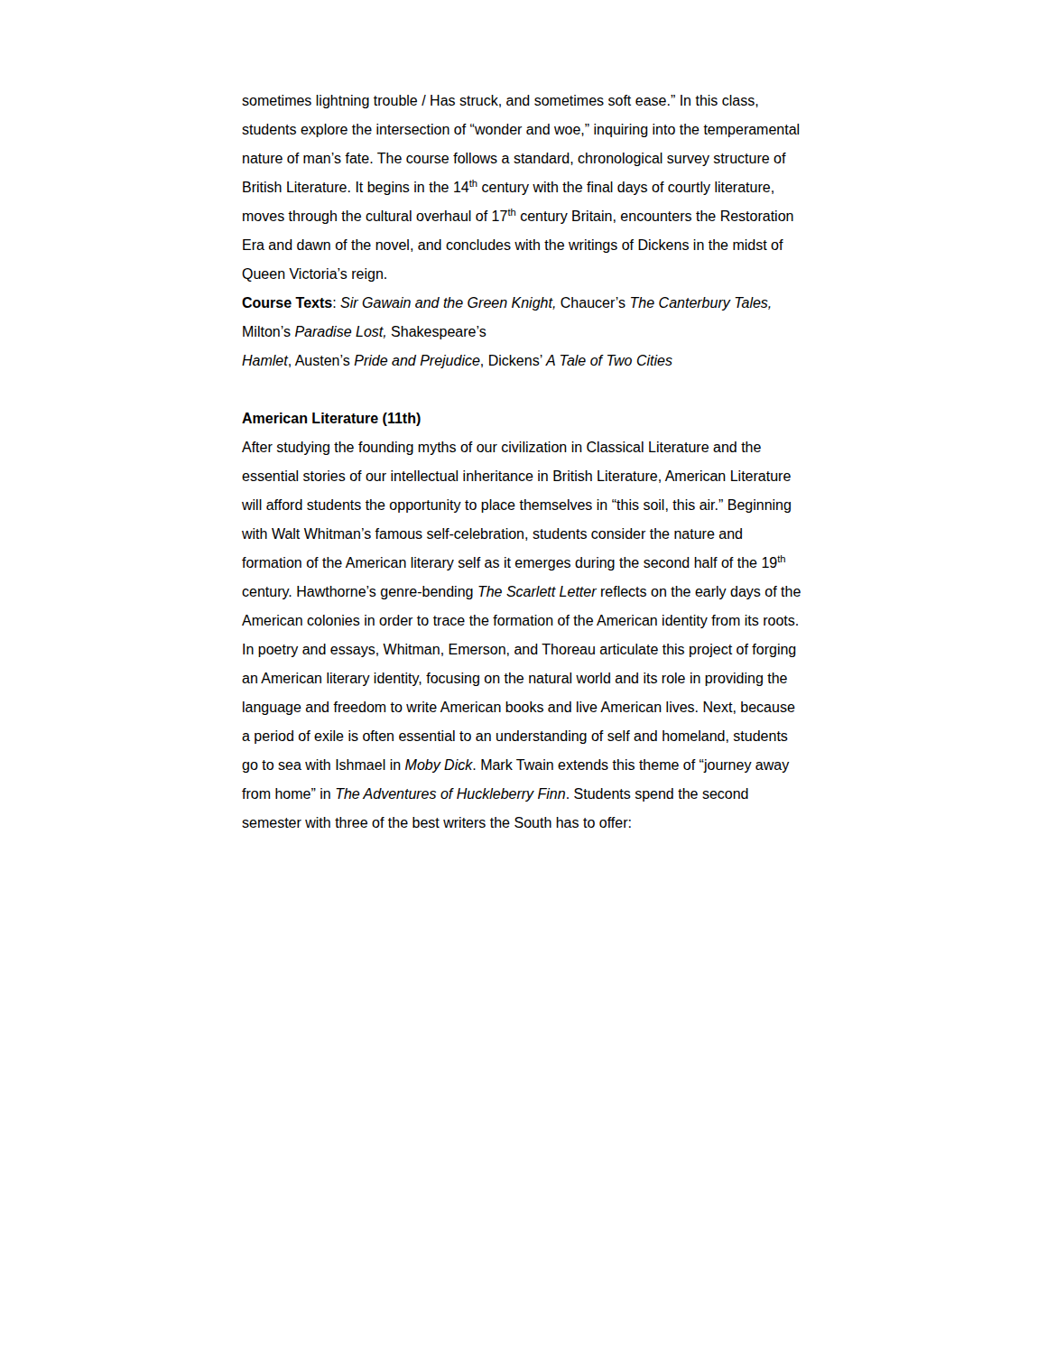sometimes lightning trouble / Has struck, and sometimes soft ease.” In this class, students explore the intersection of “wonder and woe,” inquiring into the temperamental nature of man’s fate. The course follows a standard, chronological survey structure of British Literature. It begins in the 14th century with the final days of courtly literature, moves through the cultural overhaul of 17th century Britain, encounters the Restoration Era and dawn of the novel, and concludes with the writings of Dickens in the midst of Queen Victoria’s reign.
Course Texts: Sir Gawain and the Green Knight, Chaucer’s The Canterbury Tales, Milton’s Paradise Lost, Shakespeare’s
Hamlet, Austen’s Pride and Prejudice, Dickens’ A Tale of Two Cities
American Literature (11th)
After studying the founding myths of our civilization in Classical Literature and the essential stories of our intellectual inheritance in British Literature, American Literature will afford students the opportunity to place themselves in “this soil, this air.” Beginning with Walt Whitman’s famous self-celebration, students consider the nature and formation of the American literary self as it emerges during the second half of the 19th century. Hawthorne’s genre-bending The Scarlett Letter reflects on the early days of the American colonies in order to trace the formation of the American identity from its roots. In poetry and essays, Whitman, Emerson, and Thoreau articulate this project of forging an American literary identity, focusing on the natural world and its role in providing the language and freedom to write American books and live American lives. Next, because a period of exile is often essential to an understanding of self and homeland, students go to sea with Ishmael in Moby Dick. Mark Twain extends this theme of “journey away from home” in The Adventures of Huckleberry Finn. Students spend the second semester with three of the best writers the South has to offer: